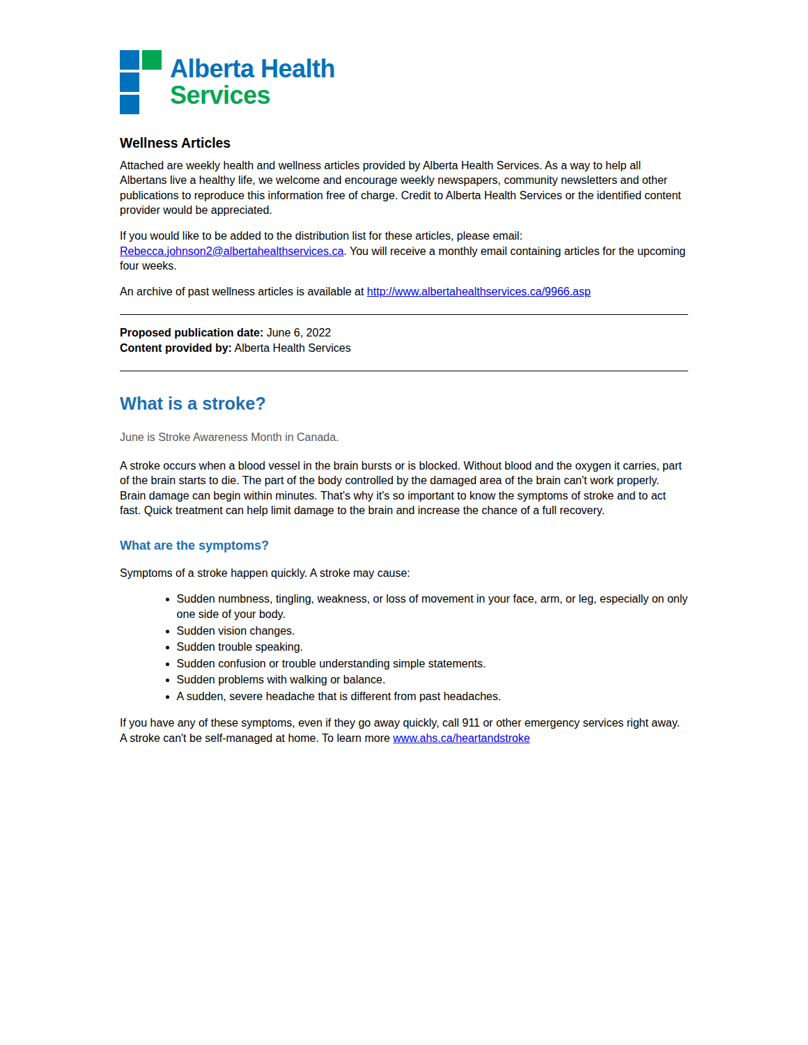Alberta Health
Services
Wellness Articles
Attached are weekly health and wellness articles provided by Alberta Health Services. As a way to help all Albertans live a healthy life, we welcome and encourage weekly newspapers, community newsletters and other publications to reproduce this information free of charge. Credit to Alberta Health Services or the identified content provider would be appreciated.
If you would like to be added to the distribution list for these articles, please email: Rebecca.johnson2@albertahealthservices.ca. You will receive a monthly email containing articles for the upcoming four weeks.
An archive of past wellness articles is available at http://www.albertahealthservices.ca/9966.asp
Proposed publication date: June 6, 2022
Content provided by: Alberta Health Services
What is a stroke?
June is Stroke Awareness Month in Canada.
A stroke occurs when a blood vessel in the brain bursts or is blocked. Without blood and the oxygen it carries, part of the brain starts to die. The part of the body controlled by the damaged area of the brain can't work properly.
Brain damage can begin within minutes. That's why it's so important to know the symptoms of stroke and to act fast. Quick treatment can help limit damage to the brain and increase the chance of a full recovery.
What are the symptoms?
Symptoms of a stroke happen quickly. A stroke may cause:
Sudden numbness, tingling, weakness, or loss of movement in your face, arm, or leg, especially on only one side of your body.
Sudden vision changes.
Sudden trouble speaking.
Sudden confusion or trouble understanding simple statements.
Sudden problems with walking or balance.
A sudden, severe headache that is different from past headaches.
If you have any of these symptoms, even if they go away quickly, call 911 or other emergency services right away. A stroke can't be self-managed at home. To learn more www.ahs.ca/heartandstroke